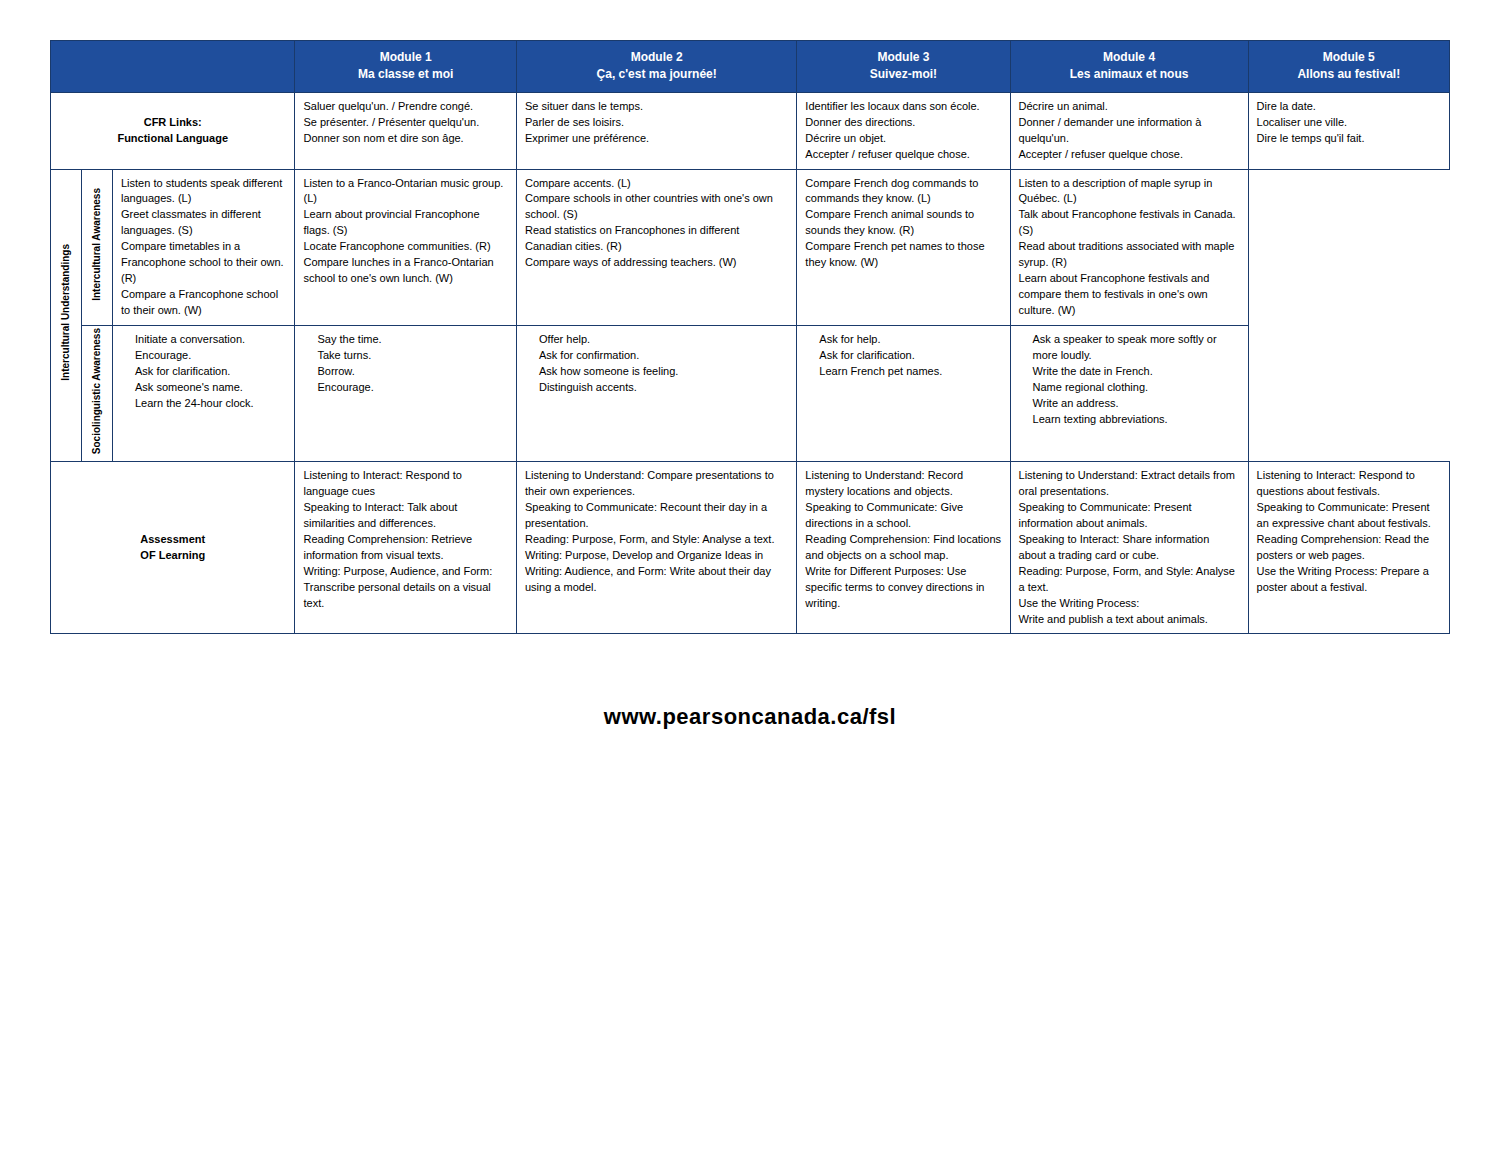| | Module 1 Ma classe et moi | Module 2 Ça, c'est ma journée! | Module 3 Suivez-moi! | Module 4 Les animaux et nous | Module 5 Allons au festival! |
| --- | --- | --- | --- | --- | --- |
| CFR Links: Functional Language | Saluer quelqu'un. / Prendre congé. Se présenter. / Présenter quelqu'un. Donner son nom et dire son âge. | Se situer dans le temps. Parler de ses loisirs. Exprimer une préférence. | Identifier les locaux dans son école. Donner des directions. Décrire un objet. Accepter / refuser quelque chose. | Décrire un animal. Donner / demander une information à quelqu'un. Accepter / refuser quelque chose. | Dire la date. Localiser une ville. Dire le temps qu'il fait. |
| Intercultural Understandings | Intercultural Awareness | | Listen to students speak different languages. (L) Greet classmates in different languages. (S) Compare timetables in a Francophone school to their own. (R) Compare a Francophone school to their own. (W) | Listen to a Franco-Ontarian music group. (L) Learn about provincial Francophone flags. (S) Locate Francophone communities. (R) Compare lunches in a Franco-Ontarian school to one's own lunch. (W) | Compare accents. (L) Compare schools in other countries with one's own school. (S) Read statistics on Francophones in different Canadian cities. (R) Compare ways of addressing teachers. (W) | Compare French dog commands to commands they know. (L) Compare French animal sounds to sounds they know. (R) Compare French pet names to those they know. (W) | Listen to a description of maple syrup in Québec. (L) Talk about Francophone festivals in Canada. (S) Read about traditions associated with maple syrup. (R) Learn about Francophone festivals and compare them to festivals in one's own culture. (W) |
| Sociolinguistic Awareness | | Initiate a conversation. Encourage. Ask for clarification. Ask someone's name. Learn the 24-hour clock. | Say the time. Take turns. Borrow. Encourage. | Offer help. Ask for confirmation. Ask how someone is feeling. Distinguish accents. | Ask for help. Ask for clarification. Learn French pet names. | Ask a speaker to speak more softly or more loudly. Write the date in French. Name regional clothing. Write an address. Learn texting abbreviations. |
| Assessment OF Learning | Listening to Interact: Respond to language cues Speaking to Interact: Talk about similarities and differences. Reading Comprehension: Retrieve information from visual texts. Writing: Purpose, Audience, and Form: Transcribe personal details on a visual text. | Listening to Understand: Compare presentations to their own experiences. Speaking to Communicate: Recount their day in a presentation. Reading: Purpose, Form, and Style: Analyse a text. Writing: Purpose, Develop and Organize Ideas in Writing: Audience, and Form: Write about their day using a model. | Listening to Understand: Record mystery locations and objects. Speaking to Communicate: Give directions in a school. Reading Comprehension: Find locations and objects on a school map. Write for Different Purposes: Use specific terms to convey directions in writing. | Listening to Understand: Extract details from oral presentations. Speaking to Communicate: Present information about animals. Speaking to Interact: Share information about a trading card or cube. Reading: Purpose, Form, and Style: Analyse a text. Use the Writing Process: Write and publish a text about animals. | Listening to Interact: Respond to questions about festivals. Speaking to Communicate: Present an expressive chant about festivals. Reading Comprehension: Read the posters or web pages. Use the Writing Process: Prepare a poster about a festival. |
www.pearsoncanada.ca/fsl